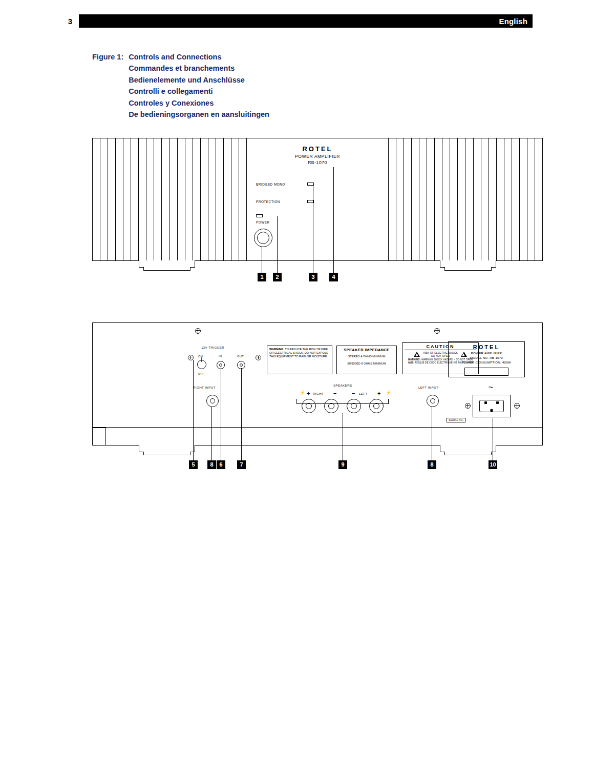3
English
Figure 1:
Controls and Connections
Commandes et branchements
Bedienelemente und Anschlüsse
Controlli e collegamenti
Controles y Conexiones
De bedieningsorganen en aansluitingen
ROTEL
POWER AMPLIFIER
RB-1070
BRIDGED MONO
PROTECTION
POWER
1
2
3
4
12V TRIGGER
ON
OFF
IN
OUT
RIGHT INPUT
WARNING: TO REDUCE THE RISK OF FIRE OR ELECTRICAL SHOCK, DO NOT EXPOSE THIS EQUIPMENT TO RAIN OR MOISTURE.
SPEAKER IMPEDANCE
STEREO 4 OHMS MINIMUM
BRIDGED 8 OHMS MINIMUM
CAUTION
RISK OF ELECTRIC SHOCK
DO NOT OPEN
WARNING: WARNING SHOCK HAZARD – DO NOT OPEN
AVIS: RISQUE DE CHOC ELECTRIQUE–NE PAS OUVRIR
ROTEL
POWER AMPLIFIER
MODEL NO. RB-1070
POWER CONSUMPTION: 400W
SPEAKERS
RIGHT
LEFT
⚡
+
–
–
+
⚡
LEFT INPUT
~
SERIAL NO.
5
6
7
8
9
8
10